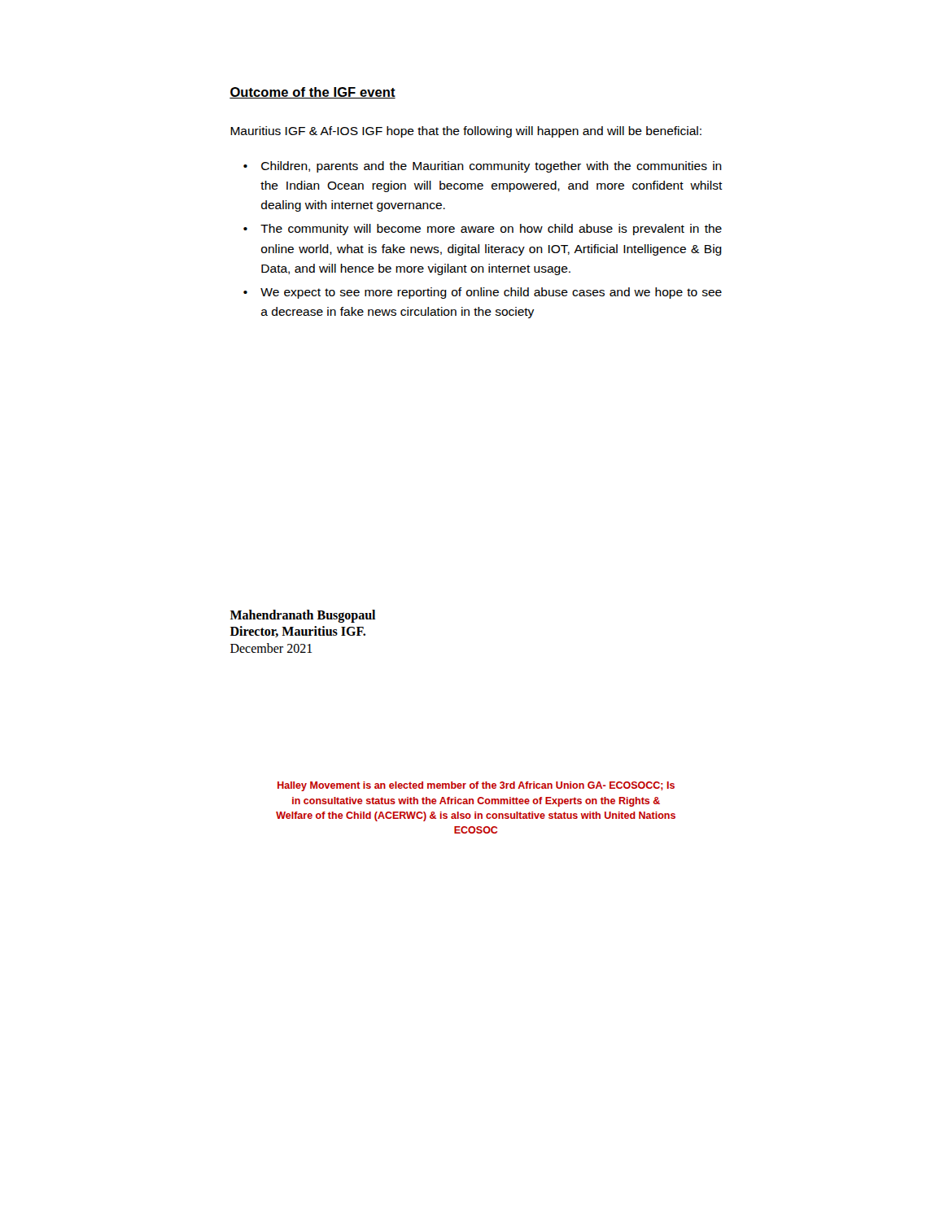Outcome of the IGF event
Mauritius IGF & Af-IOS IGF hope that the following will happen and will be beneficial:
Children, parents and the Mauritian community together with the communities in the Indian Ocean region will become empowered, and more confident whilst dealing with internet governance.
The community will become more aware on how child abuse is prevalent in the online world, what is fake news, digital literacy on IOT, Artificial Intelligence & Big Data, and will hence be more vigilant on internet usage.
We expect to see more reporting of online child abuse cases and we hope to see a decrease in fake news circulation in the society
Mahendranath Busgopaul
Director, Mauritius IGF.
December 2021
Halley Movement is an elected member of the 3rd African Union GA- ECOSOCC; Is in consultative status with the African Committee of Experts on the Rights & Welfare of the Child (ACERWC) & is also in consultative status with United Nations ECOSOC